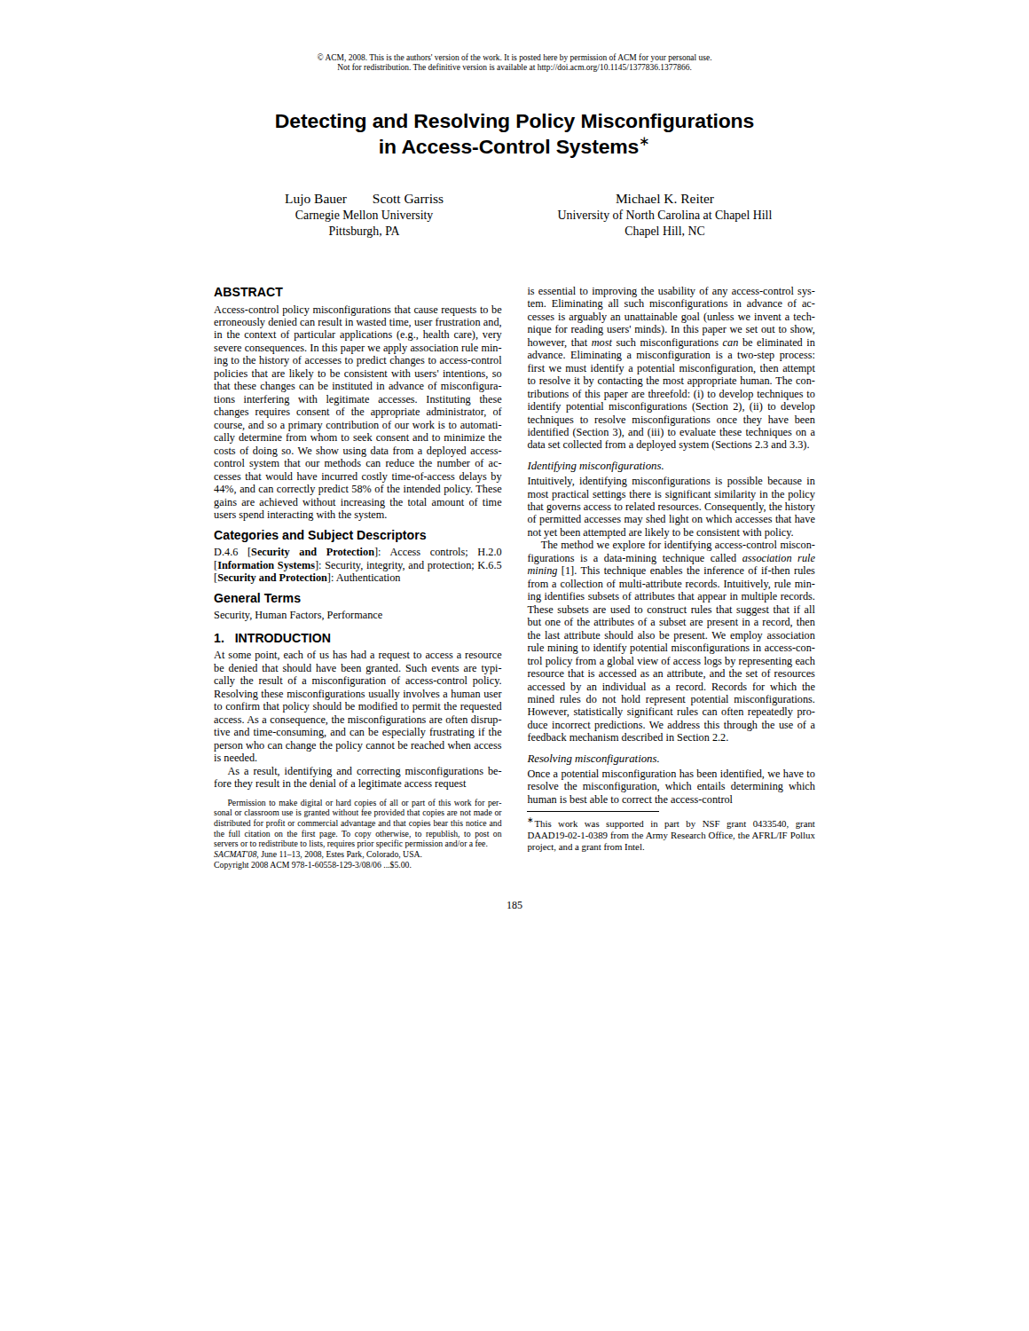© ACM, 2008. This is the authors' version of the work. It is posted here by permission of ACM for your personal use.
Not for redistribution. The definitive version is available at http://doi.acm.org/10.1145/1377836.1377866.
Detecting and Resolving Policy Misconfigurations
in Access-Control Systems∗
| Lujo Bauer Scott Garriss Carnegie Mellon University Pittsburgh, PA | Michael K. Reiter University of North Carolina at Chapel Hill Chapel Hill, NC |
ABSTRACT
Access-control policy misconfigurations that cause requests to be erroneously denied can result in wasted time, user frustration and, in the context of particular applications (e.g., health care), very severe consequences. In this paper we apply association rule mining to the history of accesses to predict changes to access-control policies that are likely to be consistent with users' intentions, so that these changes can be instituted in advance of misconfigurations interfering with legitimate accesses. Instituting these changes requires consent of the appropriate administrator, of course, and so a primary contribution of our work is to automatically determine from whom to seek consent and to minimize the costs of doing so. We show using data from a deployed access-control system that our methods can reduce the number of accesses that would have incurred costly time-of-access delays by 44%, and can correctly predict 58% of the intended policy. These gains are achieved without increasing the total amount of time users spend interacting with the system.
Categories and Subject Descriptors
D.4.6 [Security and Protection]: Access controls; H.2.0 [Information Systems]: Security, integrity, and protection; K.6.5 [Security and Protection]: Authentication
General Terms
Security, Human Factors, Performance
1. INTRODUCTION
At some point, each of us has had a request to access a resource be denied that should have been granted. Such events are typically the result of a misconfiguration of access-control policy. Resolving these misconfigurations usually involves a human user to confirm that policy should be modified to permit the requested access. As a consequence, the misconfigurations are often disruptive and time-consuming, and can be especially frustrating if the person who can change the policy cannot be reached when access is needed.
As a result, identifying and correcting misconfigurations before they result in the denial of a legitimate access request
Permission to make digital or hard copies of all or part of this work for personal or classroom use is granted without fee provided that copies are not made or distributed for profit or commercial advantage and that copies bear this notice and the full citation on the first page. To copy otherwise, to republish, to post on servers or to redistribute to lists, requires prior specific permission and/or a fee.
SACMAT'08, June 11–13, 2008, Estes Park, Colorado, USA.
Copyright 2008 ACM 978-1-60558-129-3/08/06 ...$5.00.
is essential to improving the usability of any access-control system. Eliminating all such misconfigurations in advance of accesses is arguably an unattainable goal (unless we invent a technique for reading users' minds). In this paper we set out to show, however, that most such misconfigurations can be eliminated in advance. Eliminating a misconfiguration is a two-step process: first we must identify a potential misconfiguration, then attempt to resolve it by contacting the most appropriate human. The contributions of this paper are threefold: (i) to develop techniques to identify potential misconfigurations (Section 2), (ii) to develop techniques to resolve misconfigurations once they have been identified (Section 3), and (iii) to evaluate these techniques on a data set collected from a deployed system (Sections 2.3 and 3.3).
Identifying misconfigurations.
Intuitively, identifying misconfigurations is possible because in most practical settings there is significant similarity in the policy that governs access to related resources. Consequently, the history of permitted accesses may shed light on which accesses that have not yet been attempted are likely to be consistent with policy.
The method we explore for identifying access-control misconfigurations is a data-mining technique called association rule mining [1]. This technique enables the inference of if-then rules from a collection of multi-attribute records. Intuitively, rule mining identifies subsets of attributes that appear in multiple records. These subsets are used to construct rules that suggest that if all but one of the attributes of a subset are present in a record, then the last attribute should also be present. We employ association rule mining to identify potential misconfigurations in access-control policy from a global view of access logs by representing each resource that is accessed as an attribute, and the set of resources accessed by an individual as a record. Records for which the mined rules do not hold represent potential misconfigurations. However, statistically significant rules can often repeatedly produce incorrect predictions. We address this through the use of a feedback mechanism described in Section 2.2.
Resolving misconfigurations.
Once a potential misconfiguration has been identified, we have to resolve the misconfiguration, which entails determining which human is best able to correct the access-control
∗This work was supported in part by NSF grant 0433540, grant DAAD19-02-1-0389 from the Army Research Office, the AFRL/IF Pollux project, and a grant from Intel.
185